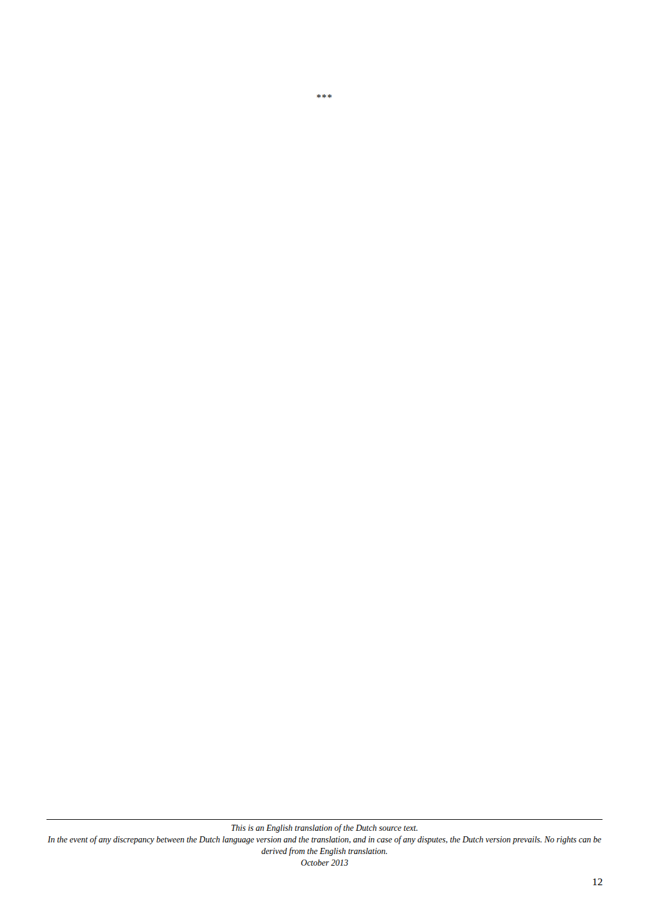***
This is an English translation of the Dutch source text.
In the event of any discrepancy between the Dutch language version and the translation, and in case of any disputes, the Dutch version prevails. No rights can be derived from the English translation.
October 2013
12